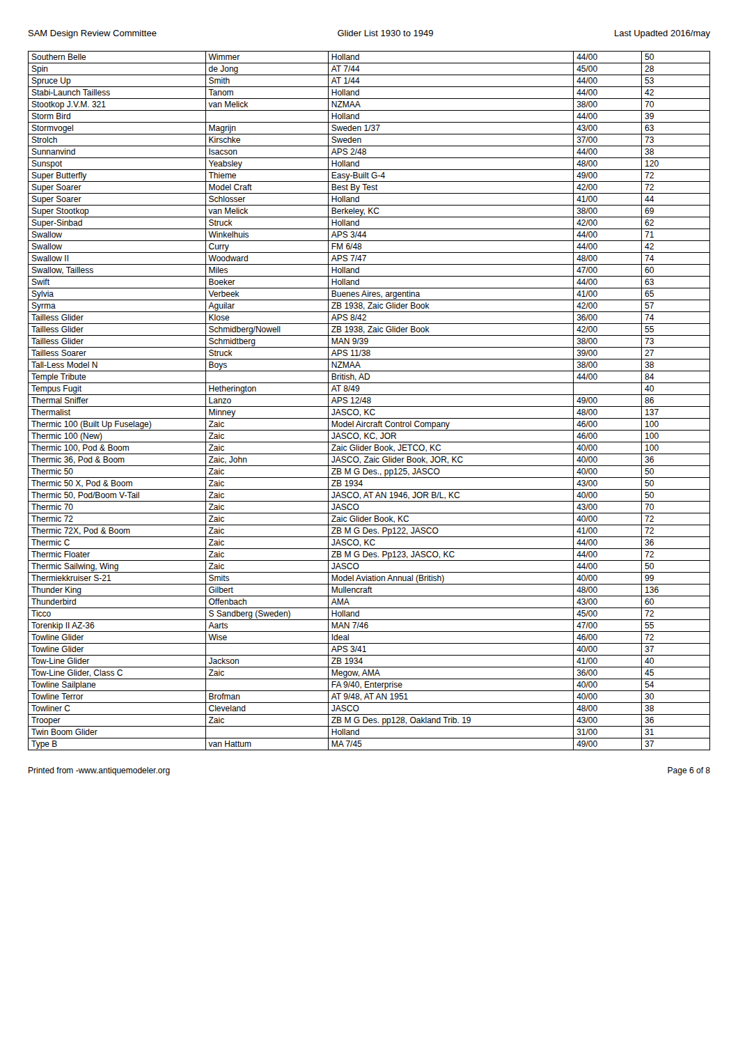SAM Design Review Committee
Glider List 1930 to 1949
Last Upadted 2016/may
| Southern Belle | Wimmer | Holland | 44/00 | 50 |
| Spin | de Jong | AT 7/44 | 45/00 | 28 |
| Spruce Up | Smith | AT 1/44 | 44/00 | 53 |
| Stabi-Launch Tailless | Tanom | Holland | 44/00 | 42 |
| Stootkop J.V.M. 321 | van Melick | NZMAA | 38/00 | 70 |
| Storm Bird | | Holland | 44/00 | 39 |
| Stormvogel | Magrijn | Sweden 1/37 | 43/00 | 63 |
| Strolch | Kirschke | Sweden | 37/00 | 73 |
| Sunnanvind | Isacson | APS 2/48 | 44/00 | 38 |
| Sunspot | Yeabsley | Holland | 48/00 | 120 |
| Super Butterfly | Thieme | Easy-Built G-4 | 49/00 | 72 |
| Super Soarer | Model Craft | Best By Test | 42/00 | 72 |
| Super Soarer | Schlosser | Holland | 41/00 | 44 |
| Super Stootkop | van Melick | Berkeley, KC | 38/00 | 69 |
| Super-Sinbad | Struck | Holland | 42/00 | 62 |
| Swallow | Winkelhuis | APS 3/44 | 44/00 | 71 |
| Swallow | Curry | FM 6/48 | 44/00 | 42 |
| Swallow II | Woodward | APS 7/47 | 48/00 | 74 |
| Swallow, Tailless | Miles | Holland | 47/00 | 60 |
| Swift | Boeker | Holland | 44/00 | 63 |
| Sylvia | Verbeek | Buenes Aires, argentina | 41/00 | 65 |
| Syrma | Aguilar | ZB 1938, Zaic Glider Book | 42/00 | 57 |
| Tailless Glider | Klose | APS 8/42 | 36/00 | 74 |
| Tailless Glider | Schmidberg/Nowell | ZB 1938, Zaic Glider Book | 42/00 | 55 |
| Tailless Glider | Schmidtberg | MAN 9/39 | 38/00 | 73 |
| Tailless Soarer | Struck | APS 11/38 | 39/00 | 27 |
| Tall-Less Model N | Boys | NZMAA | 38/00 | 38 |
| Temple Tribute | | British, AD | 44/00 | 84 |
| Tempus Fugit | Hetherington | AT 8/49 | | 40 |
| Thermal Sniffer | Lanzo | APS 12/48 | 49/00 | 86 |
| Thermalist | Minney | JASCO, KC | 48/00 | 137 |
| Thermic 100 (Built Up Fuselage) | Zaic | Model Aircraft Control Company | 46/00 | 100 |
| Thermic 100 (New) | Zaic | JASCO, KC, JOR | 46/00 | 100 |
| Thermic 100, Pod & Boom | Zaic | Zaic Glider Book, JETCO, KC | 40/00 | 100 |
| Thermic 36, Pod & Boom | Zaic, John | JASCO, Zaic Glider Book, JOR, KC | 40/00 | 36 |
| Thermic 50 | Zaic | ZB M G Des., pp125, JASCO | 40/00 | 50 |
| Thermic 50 X, Pod & Boom | Zaic | ZB 1934 | 43/00 | 50 |
| Thermic 50, Pod/Boom V-Tail | Zaic | JASCO, AT AN 1946, JOR B/L, KC | 40/00 | 50 |
| Thermic 70 | Zaic | JASCO | 43/00 | 70 |
| Thermic 72 | Zaic | Zaic Glider Book, KC | 40/00 | 72 |
| Thermic 72X, Pod & Boom | Zaic | ZB M G Des. Pp122, JASCO | 41/00 | 72 |
| Thermic C | Zaic | JASCO, KC | 44/00 | 36 |
| Thermic Floater | Zaic | ZB M G Des. Pp123, JASCO, KC | 44/00 | 72 |
| Thermic Sailwing, Wing | Zaic | JASCO | 44/00 | 50 |
| Thermiekkruiser S-21 | Smits | Model Aviation Annual (British) | 40/00 | 99 |
| Thunder King | Gilbert | Mullencraft | 48/00 | 136 |
| Thunderbird | Offenbach | AMA | 43/00 | 60 |
| Ticco | S Sandberg (Sweden) | Holland | 45/00 | 72 |
| Torenkip II AZ-36 | Aarts | MAN 7/46 | 47/00 | 55 |
| Towline Glider | Wise | Ideal | 46/00 | 72 |
| Towline Glider | | APS 3/41 | 40/00 | 37 |
| Tow-Line Glider | Jackson | ZB 1934 | 41/00 | 40 |
| Tow-Line Glider, Class C | Zaic | Megow, AMA | 36/00 | 45 |
| Towline Sailplane | | FA 9/40, Enterprise | 40/00 | 54 |
| Towline Terror | Brofman | AT 9/48, AT AN 1951 | 40/00 | 30 |
| Towliner C | Cleveland | JASCO | 48/00 | 38 |
| Trooper | Zaic | ZB M G Des. pp128, Oakland Trib. 19 | 43/00 | 36 |
| Twin Boom Glider | | Holland | 31/00 | 31 |
| Type B | van Hattum | MA 7/45 | 49/00 | 37 |
Printed from -www.antiquemodeler.org
Page 6 of 8